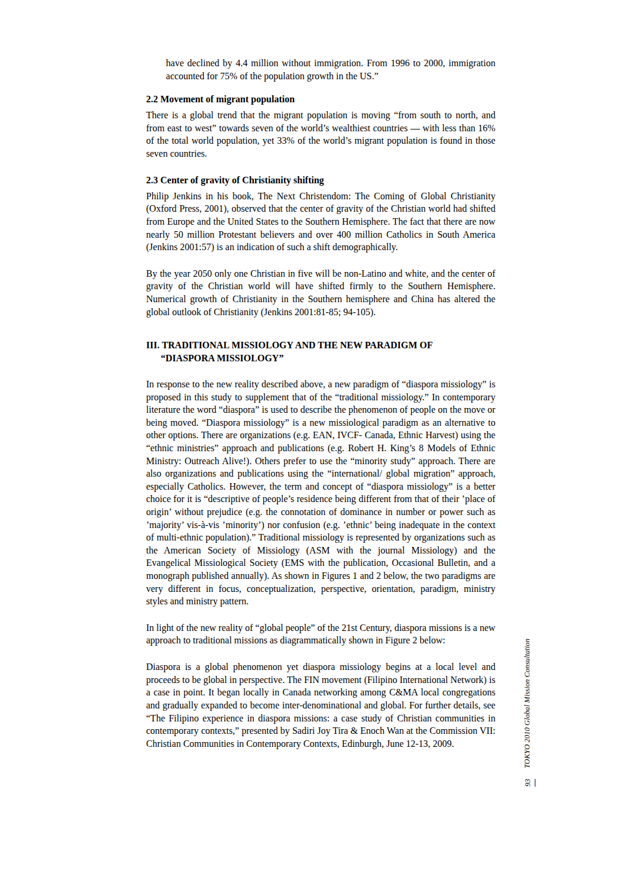have declined by 4.4 million without immigration. From 1996 to 2000, immigration accounted for 75% of the population growth in the US.”
2.2 Movement of migrant population
There is a global trend that the migrant population is moving “from south to north, and from east to west” towards seven of the world’s wealthiest countries — with less than 16% of the total world population, yet 33% of the world’s migrant population is found in those seven countries.
2.3 Center of gravity of Christianity shifting
Philip Jenkins in his book, The Next Christendom: The Coming of Global Christianity (Oxford Press, 2001), observed that the center of gravity of the Christian world had shifted from Europe and the United States to the Southern Hemisphere. The fact that there are now nearly 50 million Protestant believers and over 400 million Catholics in South America (Jenkins 2001:57) is an indication of such a shift demographically.
By the year 2050 only one Christian in five will be non-Latino and white, and the center of gravity of the Christian world will have shifted firmly to the Southern Hemisphere. Numerical growth of Christianity in the Southern hemisphere and China has altered the global outlook of Christianity (Jenkins 2001:81-85; 94-105).
III. TRADITIONAL MISSIOLOGY AND THE NEW PARADIGM OF“DIASPORA MISSIOLOGY”
In response to the new reality described above, a new paradigm of “diaspora missiology” is proposed in this study to supplement that of the “traditional missiology.” In contemporary literature the word “diaspora” is used to describe the phenomenon of people on the move or being moved. “Diaspora missiology” is a new missiological paradigm as an alternative to other options. There are organizations (e.g. EAN, IVCF- Canada, Ethnic Harvest) using the “ethnic ministries” approach and publications (e.g. Robert H. King’s 8 Models of Ethnic Ministry: Outreach Alive!). Others prefer to use the “minority study” approach. There are also organizations and publications using the “international/ global migration” approach, especially Catholics. However, the term and concept of “diaspora missiology” is a better choice for it is “descriptive of people’s residence being different from that of their ’place of origin’ without prejudice (e.g. the connotation of dominance in number or power such as ’majority’ vis-à-vis ’minority’) nor confusion (e.g. ’ethnic’ being inadequate in the context of multi-ethnic population).” Traditional missiology is represented by organizations such as the American Society of Missiology (ASM with the journal Missiology) and the Evangelical Missiological Society (EMS with the publication, Occasional Bulletin, and a monograph published annually). As shown in Figures 1 and 2 below, the two paradigms are very different in focus, conceptualization, perspective, orientation, paradigm, ministry styles and ministry pattern.
In light of the new reality of “global people” of the 21st Century, diaspora missions is a new approach to traditional missions as diagrammatically shown in Figure 2 below:
Diaspora is a global phenomenon yet diaspora missiology begins at a local level and proceeds to be global in perspective. The FIN movement (Filipino International Network) is a case in point. It began locally in Canada networking among C&MA local congregations and gradually expanded to become inter-denominational and global. For further details, see “The Filipino experience in diaspora missions: a case study of Christian communities in contemporary contexts,” presented by Sadiri Joy Tira & Enoch Wan at the Commission VII: Christian Communities in Contemporary Contexts, Edinburgh, June 12-13, 2009.
TOKYO 2010 Global Mission Consultation
93